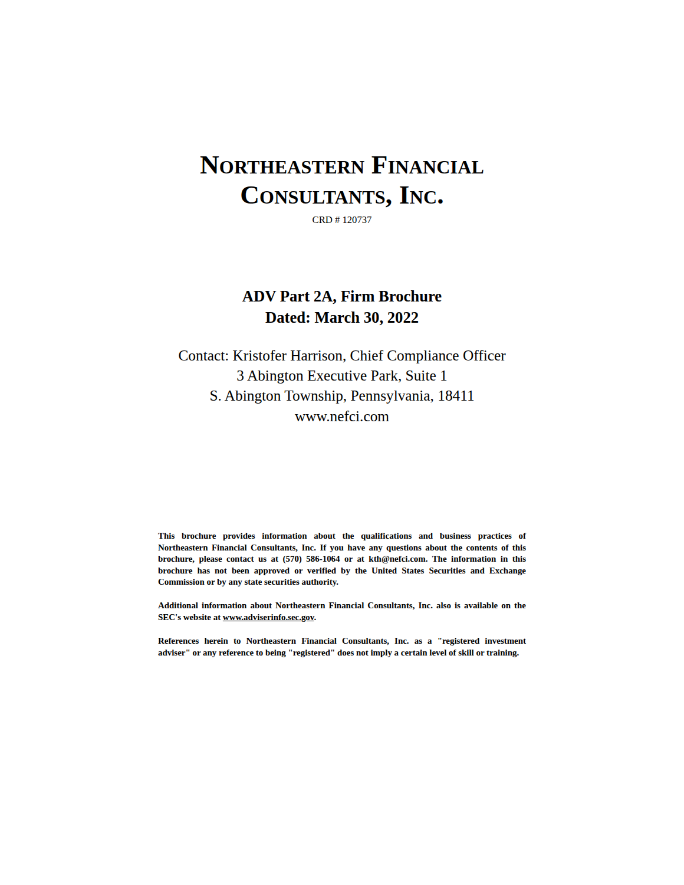Northeastern Financial
Consultants, Inc.
CRD # 120737
ADV Part 2A, Firm Brochure
Dated: March 30, 2022
Contact: Kristofer Harrison, Chief Compliance Officer
3 Abington Executive Park, Suite 1
S. Abington Township, Pennsylvania, 18411
www.nefci.com
This brochure provides information about the qualifications and business practices of Northeastern Financial Consultants, Inc. If you have any questions about the contents of this brochure, please contact us at (570) 586-1064 or at kth@nefci.com. The information in this brochure has not been approved or verified by the United States Securities and Exchange Commission or by any state securities authority.
Additional information about Northeastern Financial Consultants, Inc. also is available on the SEC's website at www.adviserinfo.sec.gov.
References herein to Northeastern Financial Consultants, Inc. as a "registered investment adviser" or any reference to being "registered" does not imply a certain level of skill or training.